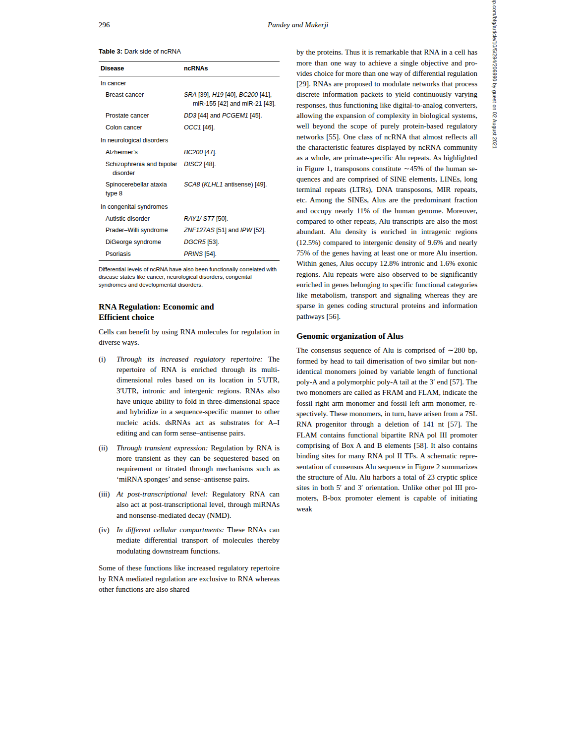296 Pandey and Mukerji
Downloaded from https://academic.oup.com/bfg/article/10/5/294/206990 by guest on 02 August 2021
Table 3: Dark side of ncRNA
| Disease | ncRNAs |
| --- | --- |
| In cancer | |
| Breast cancer | SRA [39], H19 [40], BC200 [41], miR-155 [42] and miR-21 [43]. |
| Prostate cancer | DD3 [44] and PCGEM1 [45]. |
| Colon cancer | OCC1 [46]. |
| In neurological disorders | |
| Alzheimer’s | BC200 [47]. |
| Schizophrenia and bipolar disorder | DISC2 [48]. |
| Spinocerebellar ataxia type 8 | SCA8 ( KLHL1 antisense) [49]. |
| In congenital syndromes | |
| Autistic disorder | RAY1/ ST7 [50]. |
| Prader–Willi syndrome | ZNF127AS [51] and IPW [52]. |
| DiGeorge syndrome | DGCR5 [53]. |
| Psoriasis | PRINS [54]. |
Differential levels of ncRNA have also been functionally correlated with disease states like cancer, neurological disorders, congenital syndromes and developmental disorders.
RNA Regulation: Economic and
Efficient choice
Cells can benefit by using RNA molecules for regulation in diverse ways.
(i) Through its increased regulatory repertoire: The repertoire of RNA is enriched through its multi-dimensional roles based on its location in 5′UTR, 3′UTR, intronic and intergenic regions. RNAs also have unique ability to fold in three-dimensional space and hybridize in a sequence-specific manner to other nucleic acids. dsRNAs act as substrates for A–I editing and can form sense–antisense pairs.
(ii) Through transient expression: Regulation by RNA is more transient as they can be sequestered based on requirement or titrated through mechanisms such as ‘miRNA sponges’ and sense–antisense pairs.
(iii) At post-transcriptional level: Regulatory RNA can also act at post-transcriptional level, through miRNAs and nonsense-mediated decay (NMD).
(iv) In different cellular compartments: These RNAs can mediate differential transport of molecules thereby modulating downstream functions.
Some of these functions like increased regulatory repertoire by RNA mediated regulation are exclusive to RNA whereas other functions are also shared
by the proteins. Thus it is remarkable that RNA in a cell has more than one way to achieve a single objective and provides choice for more than one way of differential regulation [29]. RNAs are proposed to modulate networks that process discrete information packets to yield continuously varying responses, thus functioning like digital-to-analog converters, allowing the expansion of complexity in biological systems, well beyond the scope of purely protein-based regulatory networks [55]. One class of ncRNA that almost reflects all the characteristic features displayed by ncRNA community as a whole, are primate-specific Alu repeats. As highlighted in Figure 1, transposons constitute ∼45% of the human sequences and are comprised of SINE elements, LINEs, long terminal repeats (LTRs), DNA transposons, MIR repeats, etc. Among the SINEs, Alus are the predominant fraction and occupy nearly 11% of the human genome. Moreover, compared to other repeats, Alu transcripts are also the most abundant. Alu density is enriched in intragenic regions (12.5%) compared to intergenic density of 9.6% and nearly 75% of the genes having at least one or more Alu insertion. Within genes, Alus occupy 12.8% intronic and 1.6% exonic regions. Alu repeats were also observed to be significantly enriched in genes belonging to specific functional categories like metabolism, transport and signaling whereas they are sparse in genes coding structural proteins and information pathways [56].
Genomic organization of Alus
The consensus sequence of Alu is comprised of ∼280 bp, formed by head to tail dimerisation of two similar but non-identical monomers joined by variable length of functional poly-A and a polymorphic poly-A tail at the 3′ end [57]. The two monomers are called as FRAM and FLAM, indicate the fossil right arm monomer and fossil left arm monomer, respectively. These monomers, in turn, have arisen from a 7SL RNA progenitor through a deletion of 141 nt [57]. The FLAM contains functional bipartite RNA pol III promoter comprising of Box A and B elements [58]. It also contains binding sites for many RNA pol II TFs. A schematic representation of consensus Alu sequence in Figure 2 summarizes the structure of Alu. Alu harbors a total of 23 cryptic splice sites in both 5′ and 3′ orientation. Unlike other pol III promoters, B-box promoter element is capable of initiating weak